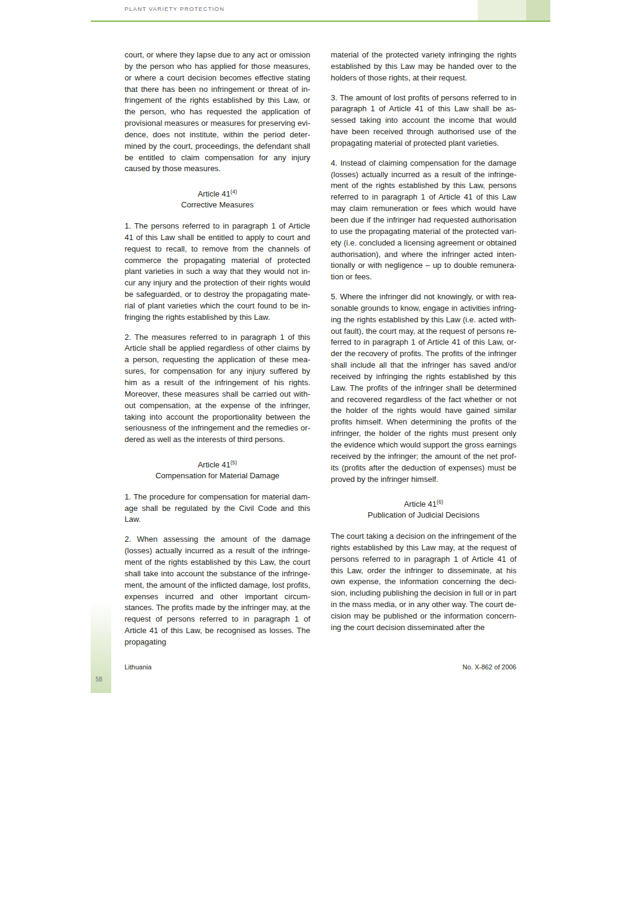Plant Variety Protection
court, or where they lapse due to any act or omission by the person who has applied for those measures, or where a court decision becomes effective stating that there has been no infringement or threat of infringement of the rights established by this Law, or the person, who has requested the application of provisional measures or measures for preserving evidence, does not institute, within the period determined by the court, proceedings, the defendant shall be entitled to claim compensation for any injury caused by those measures.
Article 41(4)
Corrective Measures
1. The persons referred to in paragraph 1 of Article 41 of this Law shall be entitled to apply to court and request to recall, to remove from the channels of commerce the propagating material of protected plant varieties in such a way that they would not incur any injury and the protection of their rights would be safeguarded, or to destroy the propagating material of plant varieties which the court found to be infringing the rights established by this Law.
2. The measures referred to in paragraph 1 of this Article shall be applied regardless of other claims by a person, requesting the application of these measures, for compensation for any injury suffered by him as a result of the infringement of his rights. Moreover, these measures shall be carried out without compensation, at the expense of the infringer, taking into account the proportionality between the seriousness of the infringement and the remedies ordered as well as the interests of third persons.
Article 41(5)
Compensation for Material Damage
1. The procedure for compensation for material damage shall be regulated by the Civil Code and this Law.
2. When assessing the amount of the damage (losses) actually incurred as a result of the infringement of the rights established by this Law, the court shall take into account the substance of the infringement, the amount of the inflicted damage, lost profits, expenses incurred and other important circumstances. The profits made by the infringer may, at the request of persons referred to in paragraph 1 of Article 41 of this Law, be recognised as losses. The propagating
material of the protected variety infringing the rights established by this Law may be handed over to the holders of those rights, at their request.
3. The amount of lost profits of persons referred to in paragraph 1 of Article 41 of this Law shall be assessed taking into account the income that would have been received through authorised use of the propagating material of protected plant varieties.
4. Instead of claiming compensation for the damage (losses) actually incurred as a result of the infringement of the rights established by this Law, persons referred to in paragraph 1 of Article 41 of this Law may claim remuneration or fees which would have been due if the infringer had requested authorisation to use the propagating material of the protected variety (i.e. concluded a licensing agreement or obtained authorisation), and where the infringer acted intentionally or with negligence – up to double remuneration or fees.
5. Where the infringer did not knowingly, or with reasonable grounds to know, engage in activities infringing the rights established by this Law (i.e. acted without fault), the court may, at the request of persons referred to in paragraph 1 of Article 41 of this Law, order the recovery of profits. The profits of the infringer shall include all that the infringer has saved and/or received by infringing the rights established by this Law. The profits of the infringer shall be determined and recovered regardless of the fact whether or not the holder of the rights would have gained similar profits himself. When determining the profits of the infringer, the holder of the rights must present only the evidence which would support the gross earnings received by the infringer; the amount of the net profits (profits after the deduction of expenses) must be proved by the infringer himself.
Article 41(6)
Publication of Judicial Decisions
The court taking a decision on the infringement of the rights established by this Law may, at the request of persons referred to in paragraph 1 of Article 41 of this Law, order the infringer to disseminate, at his own expense, the information concerning the decision, including publishing the decision in full or in part in the mass media, or in any other way. The court decision may be published or the information concerning the court decision disseminated after the
58
Lithuania
No. X-862 of 2006